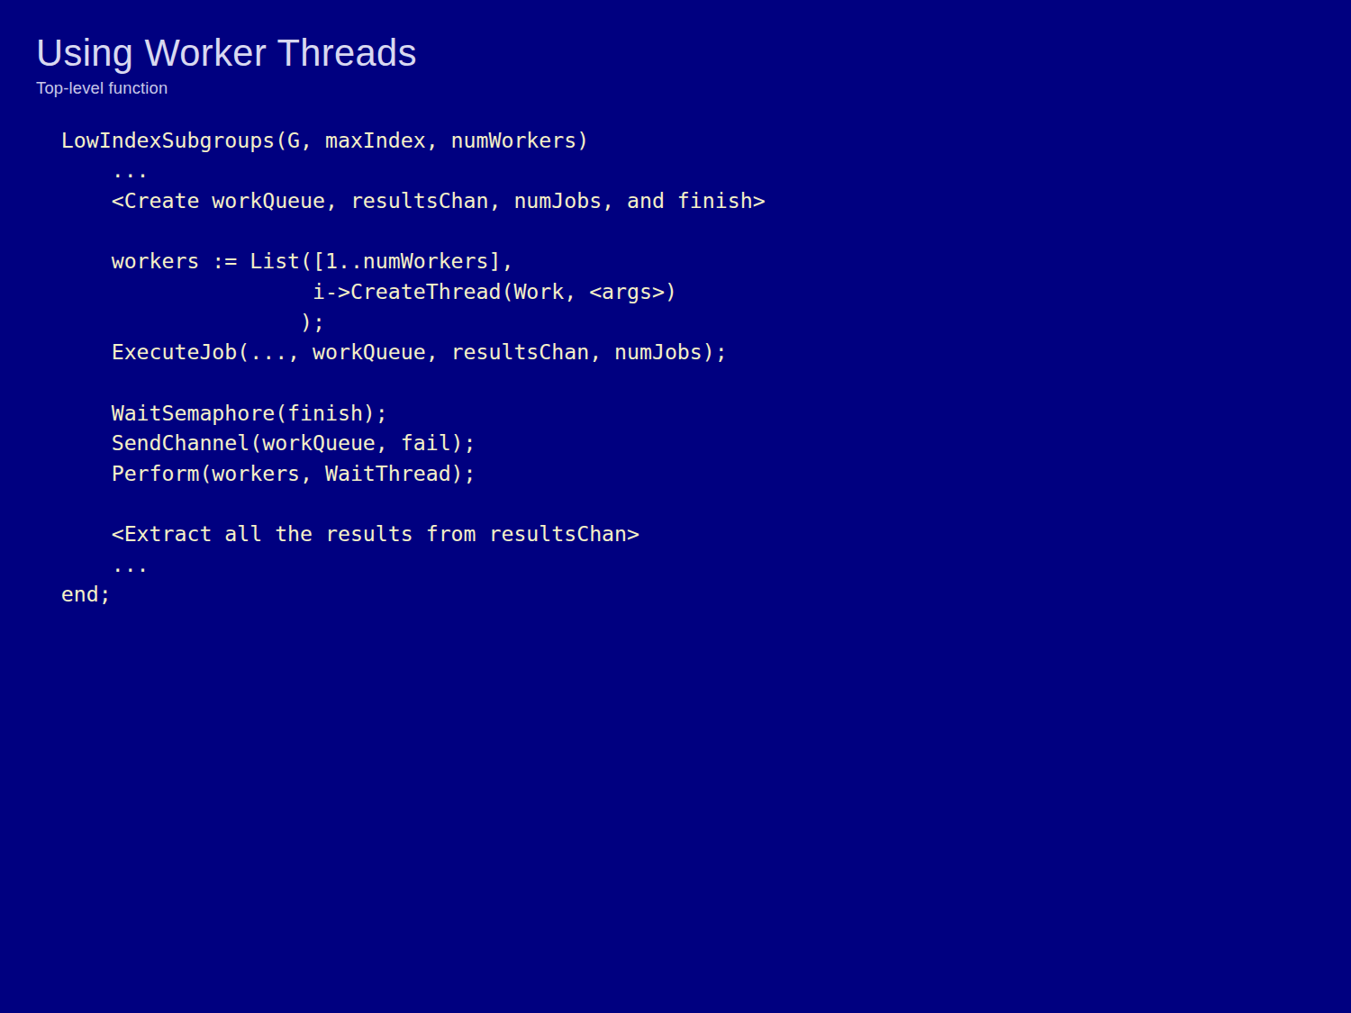Using Worker Threads
Top-level function
LowIndexSubgroups(G, maxIndex, numWorkers)
    ...
    <Create workQueue, resultsChan, numJobs, and finish>

    workers := List([1..numWorkers],
                    i->CreateThread(Work, <args>)
                   );
    ExecuteJob(..., workQueue, resultsChan, numJobs);

    WaitSemaphore(finish);
    SendChannel(workQueue, fail);
    Perform(workers, WaitThread);

    <Extract all the results from resultsChan>
    ...
end;